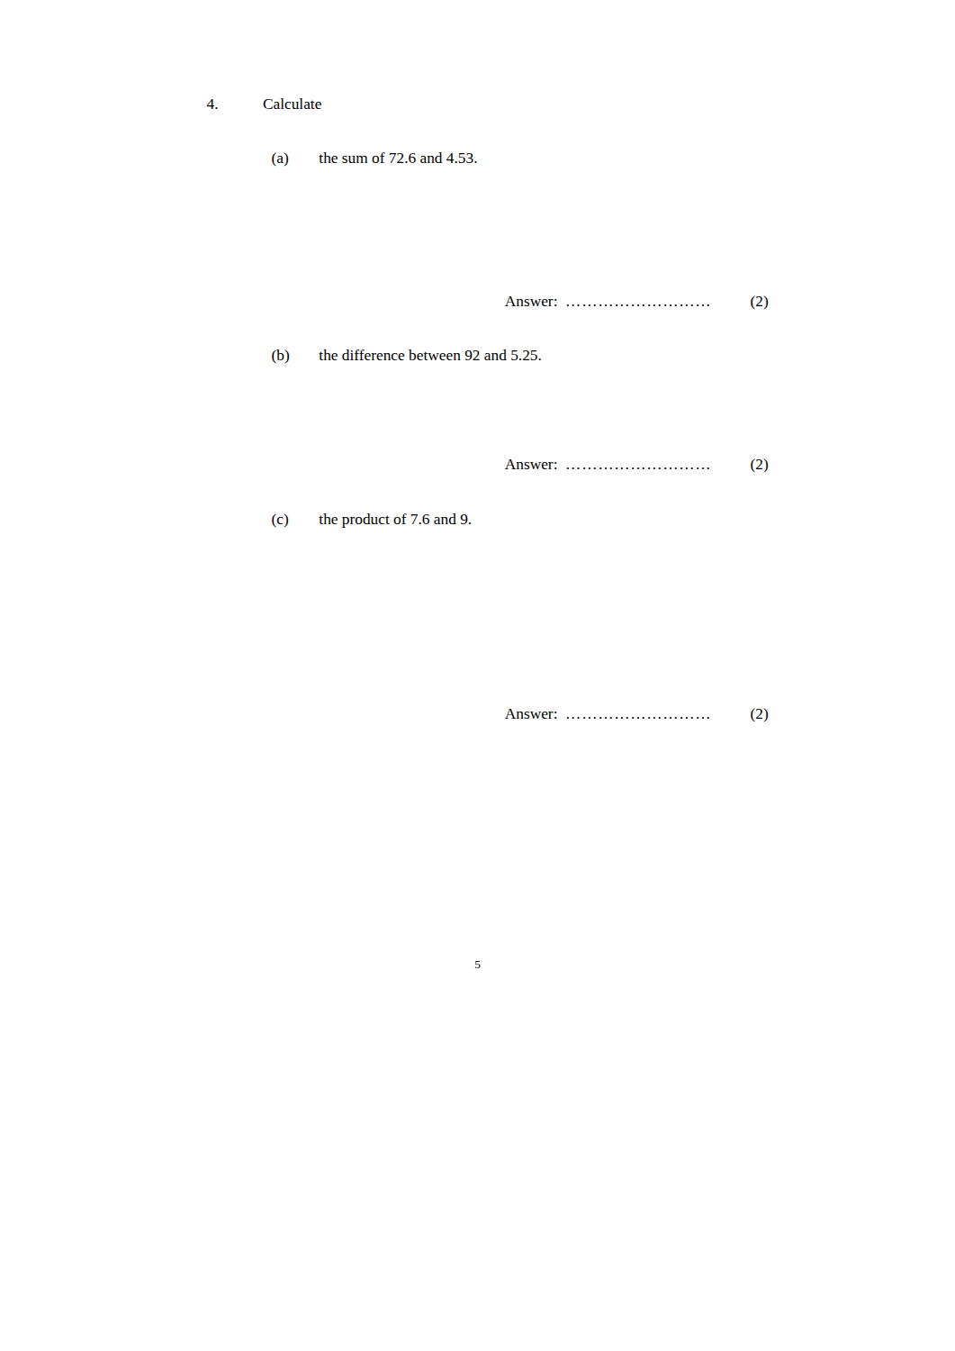4.
Calculate
(a)
the sum of 72.6 and 4.53.
Answer: ………………………(2)
(b)
the difference between 92 and 5.25.
Answer: ………………………(2)
(c)
the product of 7.6 and 9.
Answer: ………………………(2)
5